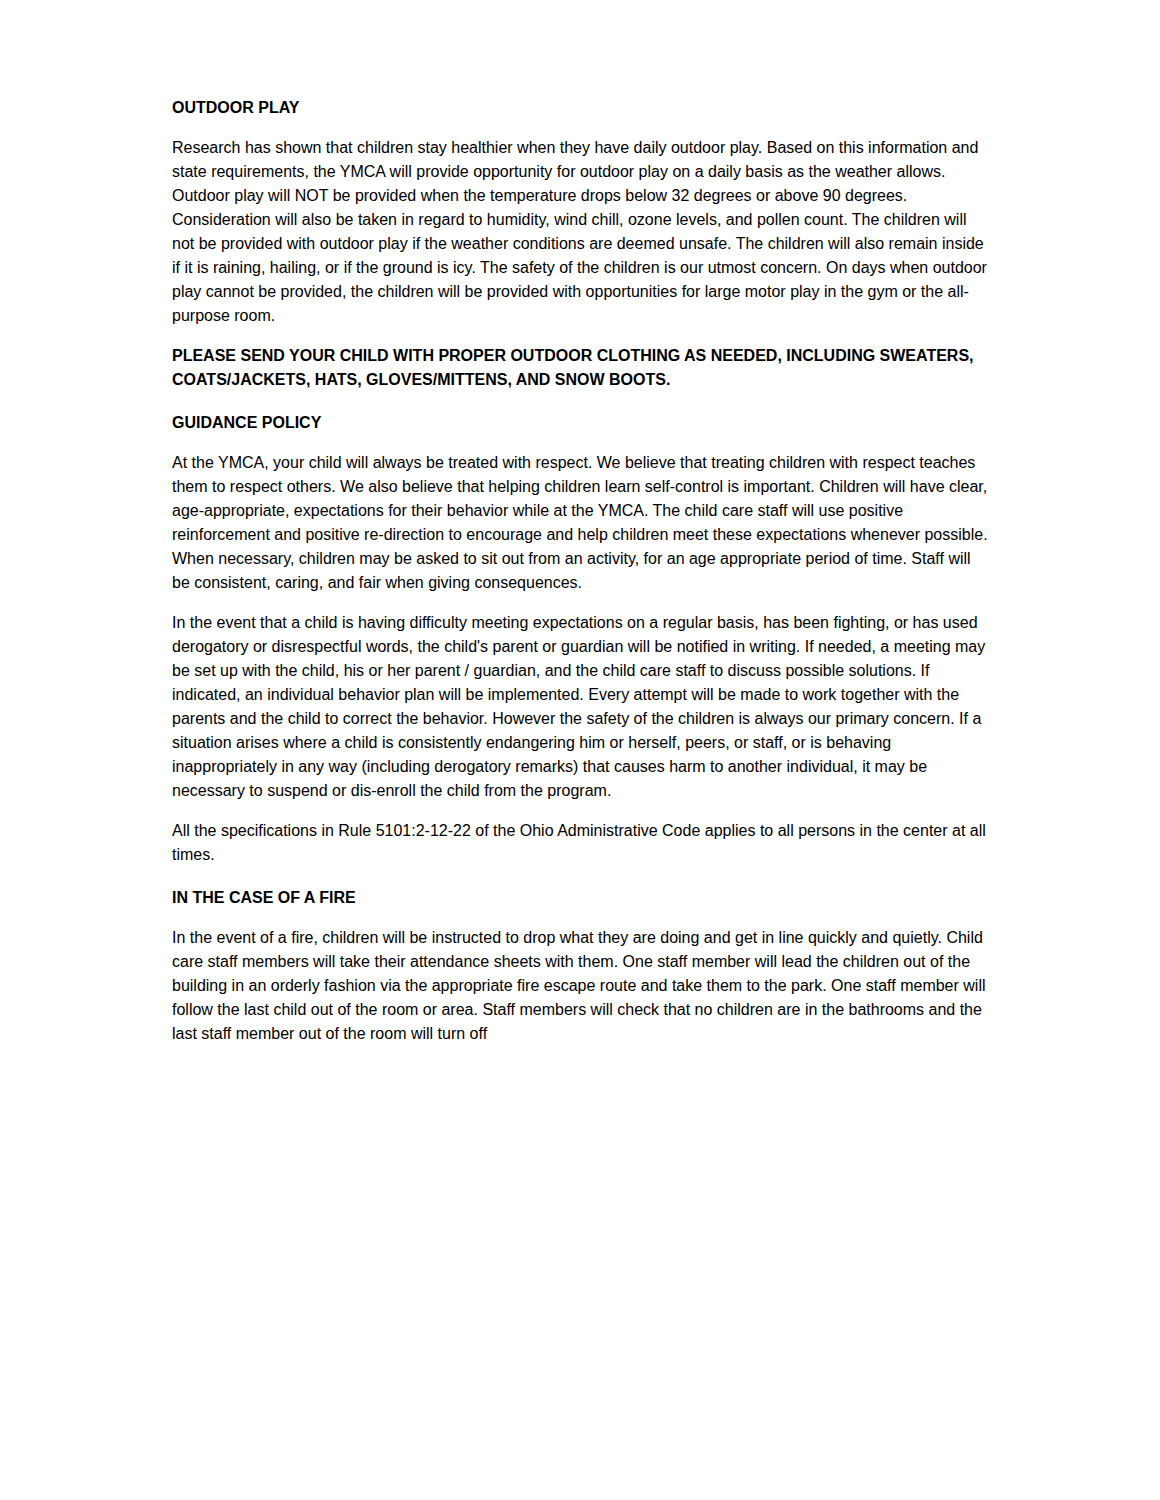Outdoor Play
Research has shown that children stay healthier when they have daily outdoor play. Based on this information and state requirements, the YMCA will provide opportunity for outdoor play on a daily basis as the weather allows. Outdoor play will NOT be provided when the temperature drops below 32 degrees or above 90 degrees. Consideration will also be taken in regard to humidity, wind chill, ozone levels, and pollen count. The children will not be provided with outdoor play if the weather conditions are deemed unsafe. The children will also remain inside if it is raining, hailing, or if the ground is icy. The safety of the children is our utmost concern. On days when outdoor play cannot be provided, the children will be provided with opportunities for large motor play in the gym or the all-purpose room.
Please send your child with proper outdoor clothing as needed, including sweaters, coats/jackets, hats, gloves/mittens, and snow boots.
Guidance Policy
At the YMCA, your child will always be treated with respect. We believe that treating children with respect teaches them to respect others. We also believe that helping children learn self-control is important. Children will have clear, age-appropriate, expectations for their behavior while at the YMCA. The child care staff will use positive reinforcement and positive re-direction to encourage and help children meet these expectations whenever possible. When necessary, children may be asked to sit out from an activity, for an age appropriate period of time. Staff will be consistent, caring, and fair when giving consequences.
In the event that a child is having difficulty meeting expectations on a regular basis, has been fighting, or has used derogatory or disrespectful words, the child's parent or guardian will be notified in writing. If needed, a meeting may be set up with the child, his or her parent / guardian, and the child care staff to discuss possible solutions. If indicated, an individual behavior plan will be implemented. Every attempt will be made to work together with the parents and the child to correct the behavior. However the safety of the children is always our primary concern. If a situation arises where a child is consistently endangering him or herself, peers, or staff, or is behaving inappropriately in any way (including derogatory remarks) that causes harm to another individual, it may be necessary to suspend or dis-enroll the child from the program.
All the specifications in Rule 5101:2-12-22 of the Ohio Administrative Code applies to all persons in the center at all times.
In the Case of a Fire
In the event of a fire, children will be instructed to drop what they are doing and get in line quickly and quietly. Child care staff members will take their attendance sheets with them. One staff member will lead the children out of the building in an orderly fashion via the appropriate fire escape route and take them to the park. One staff member will follow the last child out of the room or area. Staff members will check that no children are in the bathrooms and the last staff member out of the room will turn off